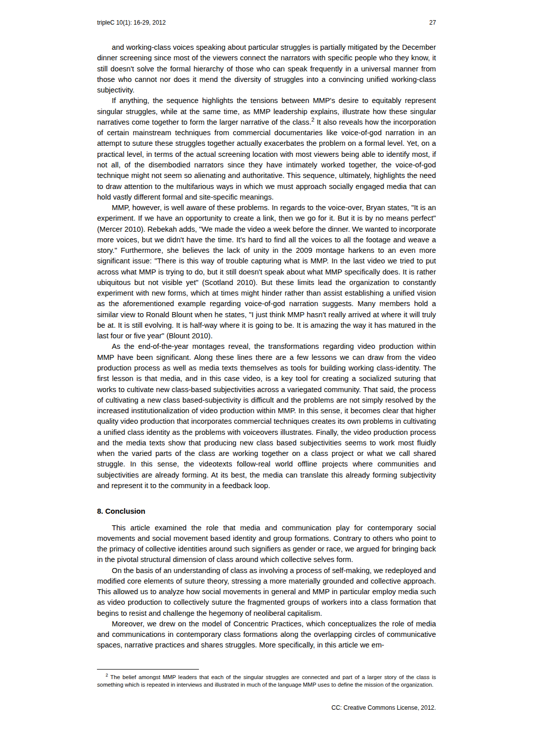tripleC 10(1): 16-29, 2012 27
and working-class voices speaking about particular struggles is partially mitigated by the December dinner screening since most of the viewers connect the narrators with specific people who they know, it still doesn't solve the formal hierarchy of those who can speak frequently in a universal manner from those who cannot nor does it mend the diversity of struggles into a convincing unified working-class subjectivity.
If anything, the sequence highlights the tensions between MMP's desire to equitably represent singular struggles, while at the same time, as MMP leadership explains, illustrate how these singular narratives come together to form the larger narrative of the class.2 It also reveals how the incorporation of certain mainstream techniques from commercial documentaries like voice-of-god narration in an attempt to suture these struggles together actually exacerbates the problem on a formal level. Yet, on a practical level, in terms of the actual screening location with most viewers being able to identify most, if not all, of the disembodied narrators since they have intimately worked together, the voice-of-god technique might not seem so alienating and authoritative. This sequence, ultimately, highlights the need to draw attention to the multifarious ways in which we must approach socially engaged media that can hold vastly different formal and site-specific meanings.
MMP, however, is well aware of these problems. In regards to the voice-over, Bryan states, "It is an experiment. If we have an opportunity to create a link, then we go for it. But it is by no means perfect" (Mercer 2010). Rebekah adds, "We made the video a week before the dinner. We wanted to incorporate more voices, but we didn't have the time. It's hard to find all the voices to all the footage and weave a story." Furthermore, she believes the lack of unity in the 2009 montage harkens to an even more significant issue: "There is this way of trouble capturing what is MMP. In the last video we tried to put across what MMP is trying to do, but it still doesn't speak about what MMP specifically does. It is rather ubiquitous but not visible yet" (Scotland 2010). But these limits lead the organization to constantly experiment with new forms, which at times might hinder rather than assist establishing a unified vision as the aforementioned example regarding voice-of-god narration suggests. Many members hold a similar view to Ronald Blount when he states, "I just think MMP hasn't really arrived at where it will truly be at. It is still evolving. It is half-way where it is going to be. It is amazing the way it has matured in the last four or five year" (Blount 2010).
As the end-of-the-year montages reveal, the transformations regarding video production within MMP have been significant. Along these lines there are a few lessons we can draw from the video production process as well as media texts themselves as tools for building working class-identity. The first lesson is that media, and in this case video, is a key tool for creating a socialized suturing that works to cultivate new class-based subjectivities across a variegated community. That said, the process of cultivating a new class based-subjectivity is difficult and the problems are not simply resolved by the increased institutionalization of video production within MMP. In this sense, it becomes clear that higher quality video production that incorporates commercial techniques creates its own problems in cultivating a unified class identity as the problems with voiceovers illustrates. Finally, the video production process and the media texts show that producing new class based subjectivities seems to work most fluidly when the varied parts of the class are working together on a class project or what we call shared struggle. In this sense, the videotexts follow-real world offline projects where communities and subjectivities are already forming. At its best, the media can translate this already forming subjectivity and represent it to the community in a feedback loop.
8. Conclusion
This article examined the role that media and communication play for contemporary social movements and social movement based identity and group formations. Contrary to others who point to the primacy of collective identities around such signifiers as gender or race, we argued for bringing back in the pivotal structural dimension of class around which collective selves form.
On the basis of an understanding of class as involving a process of self-making, we redeployed and modified core elements of suture theory, stressing a more materially grounded and collective approach. This allowed us to analyze how social movements in general and MMP in particular employ media such as video production to collectively suture the fragmented groups of workers into a class formation that begins to resist and challenge the hegemony of neoliberal capitalism.
Moreover, we drew on the model of Concentric Practices, which conceptualizes the role of media and communications in contemporary class formations along the overlapping circles of communicative spaces, narrative practices and shares struggles. More specifically, in this article we em-
2 The belief amongst MMP leaders that each of the singular struggles are connected and part of a larger story of the class is something which is repeated in interviews and illustrated in much of the language MMP uses to define the mission of the organization.
CC: Creative Commons License, 2012.